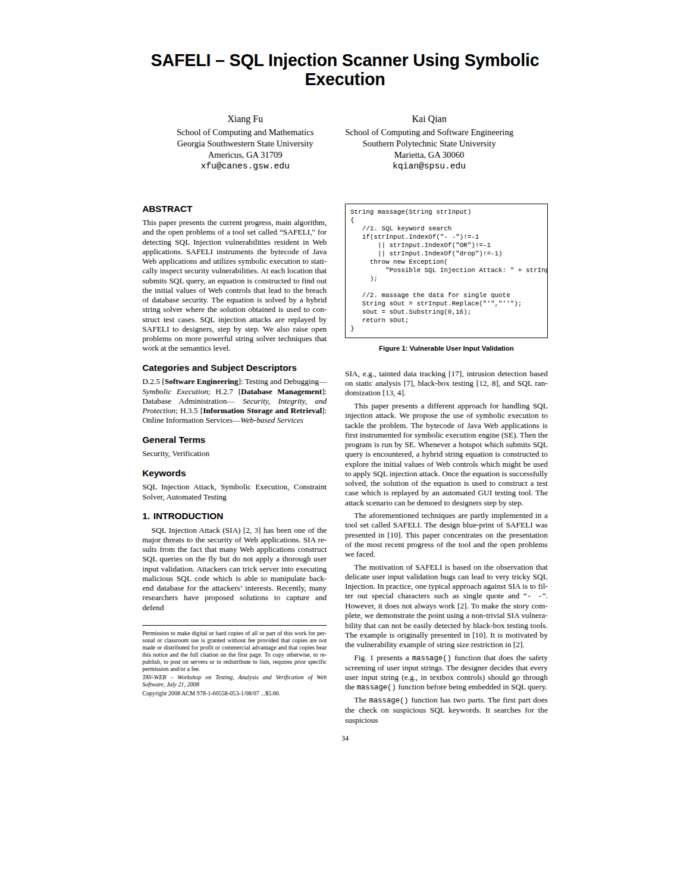SAFELI – SQL Injection Scanner Using Symbolic Execution
Xiang Fu
School of Computing and Mathematics
Georgia Southwestern State University
Americus, GA 31709
xfu@canes.gsw.edu
Kai Qian
School of Computing and Software Engineering
Southern Polytechnic State University
Marietta, GA 30060
kqian@spsu.edu
ABSTRACT
This paper presents the current progress, main algorithm, and the open problems of a tool set called “SAFELI," for detecting SQL Injection vulnerabilities resident in Web applications. SAFELI instruments the bytecode of Java Web applications and utilizes symbolic execution to statically inspect security vulnerabilities. At each location that submits SQL query, an equation is constructed to find out the initial values of Web controls that lead to the breach of database security. The equation is solved by a hybrid string solver where the solution obtained is used to construct test cases. SQL injection attacks are replayed by SAFELI to designers, step by step. We also raise open problems on more powerful string solver techniques that work at the semantics level.
Categories and Subject Descriptors
D.2.5 [Software Engineering]: Testing and Debugging—Symbolic Execution; H.2.7 [Database Management]: Database Administration— Security, Integrity, and Protection; H.3.5 [Information Storage and Retrieval]: Online Information Services—Web-based Services
General Terms
Security, Verification
Keywords
SQL Injection Attack, Symbolic Execution, Constraint Solver, Automated Testing
1. INTRODUCTION
SQL Injection Attack (SIA) [2, 3] has been one of the major threats to the security of Web applications. SIA results from the fact that many Web applications construct SQL queries on the fly but do not apply a thorough user input validation. Attackers can trick server into executing malicious SQL code which is able to manipulate back-end database for the attackers’ interests. Recently, many researchers have proposed solutions to capture and defend
Permission to make digital or hard copies of all or part of this work for personal or classroom use is granted without fee provided that copies are not made or distributed for profit or commercial advantage and that copies bear this notice and the full citation on the first page. To copy otherwise, to republish, to post on servers or to redistribute to lists, requires prior specific permission and/or a fee.
TAV-WEB – Workshop on Testing, Analysis and Verification of Web Software, July 21, 2008
Copyright 2008 ACM 978-1-60558-053-1/08/07 ...$5.00.
String massage(String strInput) { //1. SQL keyword search if(strInput.IndexOf("- -")!=-1 || strInput.IndexOf("OR")!=-1 || strInput.IndexOf("drop")!=-1) throw new Exception( "Possible SQL Injection Attack: " + strInput ); //2. massage the data for single quote String sOut = strInput.Replace("'","''"); sOut = sOut.Substring(0,16); return sOut; }
Figure 1: Vulnerable User Input Validation
SIA, e.g., tainted data tracking [17], intrusion detection based on static analysis [7], black-box testing [12, 8], and SQL randomization [13, 4].
This paper presents a different approach for handling SQL injection attack. We propose the use of symbolic execution to tackle the problem. The bytecode of Java Web applications is first instrumented for symbolic execution engine (SE). Then the program is run by SE. Whenever a hotspot which submits SQL query is encountered, a hybrid string equation is constructed to explore the initial values of Web controls which might be used to apply SQL injection attack. Once the equation is successfully solved, the solution of the equation is used to construct a test case which is replayed by an automated GUI testing tool. The attack scenario can be demoed to designers step by step.
The aforementioned techniques are partly implemented in a tool set called SAFELI. The design blue-print of SAFELI was presented in [10]. This paper concentrates on the presentation of the most recent progress of the tool and the open problems we faced.
The motivation of SAFELI is based on the observation that delicate user input validation bugs can lead to very tricky SQL Injection. In practice, one typical approach against SIA is to filter out special characters such as single quote and “- -”. However, it does not always work [2]. To make the story complete, we demonstrate the point using a non-trivial SIA vulnerability that can not be easily detected by black-box testing tools. The example is originally presented in [10]. It is motivated by the vulnerability example of string size restriction in [2].
Fig. 1 presents a massage() function that does the safety screening of user input strings. The designer decides that every user input string (e.g., in textbox controls) should go through the massage() function before being embedded in SQL query.
The massage() function has two parts. The first part does the check on suspicious SQL keywords. It searches for the suspicious
34